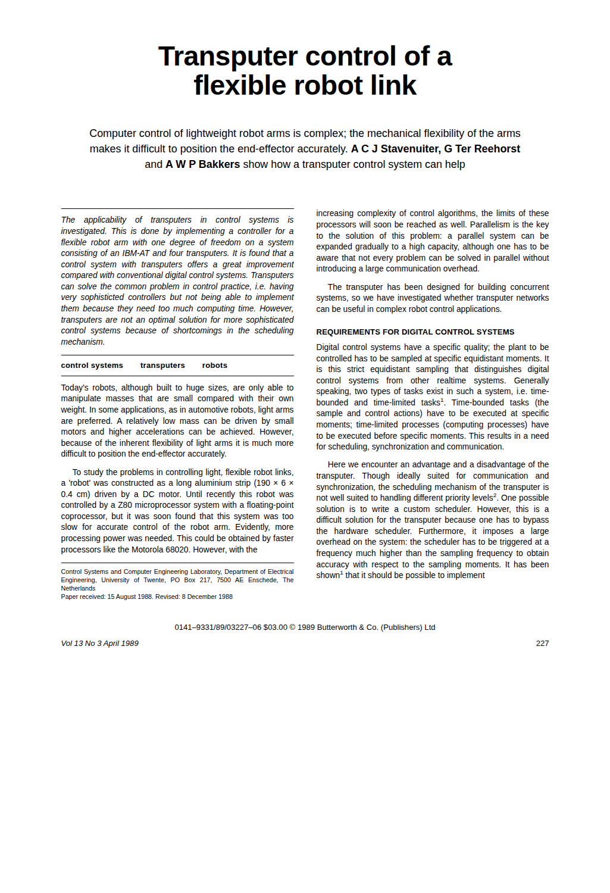Transputer control of a
flexible robot link
Computer control of lightweight robot arms is complex; the mechanical flexibility of the arms makes it difficult to position the end-effector accurately. A C J Stavenuiter, G Ter Reehorst and A W P Bakkers show how a transputer control system can help
The applicability of transputers in control systems is investigated. This is done by implementing a controller for a flexible robot arm with one degree of freedom on a system consisting of an IBM-AT and four transputers. It is found that a control system with transputers offers a great improvement compared with conventional digital control systems. Transputers can solve the common problem in control practice, i.e. having very sophisticted controllers but not being able to implement them because they need too much computing time. However, transputers are not an optimal solution for more sophisticated control systems because of shortcomings in the scheduling mechanism.
control systems transputers robots
Today's robots, although built to huge sizes, are only able to manipulate masses that are small compared with their own weight. In some applications, as in automotive robots, light arms are preferred. A relatively low mass can be driven by small motors and higher accelerations can be achieved. However, because of the inherent flexibility of light arms it is much more difficult to position the end-effector accurately.
To study the problems in controlling light, flexible robot links, a 'robot' was constructed as a long aluminium strip (190 × 6 × 0.4 cm) driven by a DC motor. Until recently this robot was controlled by a Z80 microprocessor system with a floating-point coprocessor, but it was soon found that this system was too slow for accurate control of the robot arm. Evidently, more processing power was needed. This could be obtained by faster processors like the Motorola 68020. However, with the
Control Systems and Computer Engineering Laboratory, Department of Electrical Engineering, University of Twente, PO Box 217, 7500 AE Enschede, The Netherlands
Paper received: 15 August 1988. Revised: 8 December 1988
increasing complexity of control algorithms, the limits of these processors will soon be reached as well. Parallelism is the key to the solution of this problem: a parallel system can be expanded gradually to a high capacity, although one has to be aware that not every problem can be solved in parallel without introducing a large communication overhead.
The transputer has been designed for building concurrent systems, so we have investigated whether transputer networks can be useful in complex robot control applications.
Requirements for digital control systems
Digital control systems have a specific quality; the plant to be controlled has to be sampled at specific equidistant moments. It is this strict equidistant sampling that distinguishes digital control systems from other realtime systems. Generally speaking, two types of tasks exist in such a system, i.e. time-bounded and time-limited tasks1. Time-bounded tasks (the sample and control actions) have to be executed at specific moments; time-limited processes (computing processes) have to be executed before specific moments. This results in a need for scheduling, synchronization and communication.
Here we encounter an advantage and a disadvantage of the transputer. Though ideally suited for communication and synchronization, the scheduling mechanism of the transputer is not well suited to handling different priority levels2. One possible solution is to write a custom scheduler. However, this is a difficult solution for the transputer because one has to bypass the hardware scheduler. Furthermore, it imposes a large overhead on the system: the scheduler has to be triggered at a frequency much higher than the sampling frequency to obtain accuracy with respect to the sampling moments. It has been shown1 that it should be possible to implement
0141–9331/89/03227–06 $03.00 © 1989 Butterworth & Co. (Publishers) Ltd
Vol 13 No 3 April 1989 227